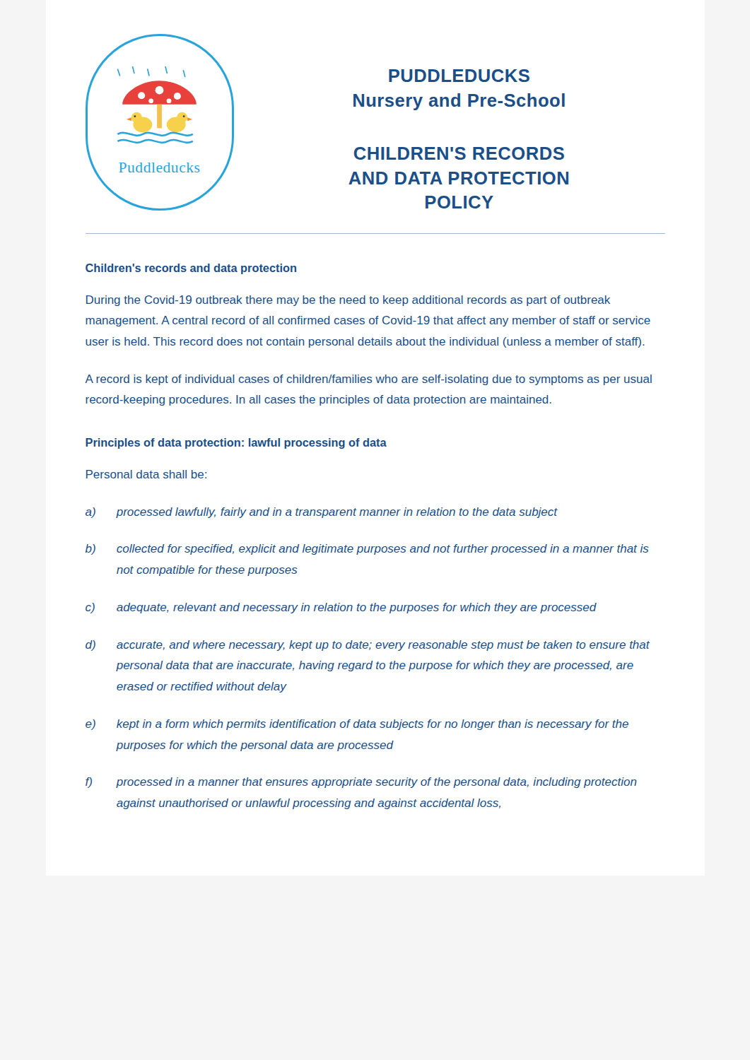Puddleducks
PUDDLEDUCKS
Nursery and Pre-School
CHILDREN'S RECORDS
AND DATA PROTECTION
POLICY
Children's records and data protection
During the Covid-19 outbreak there may be the need to keep additional records as part of outbreak management. A central record of all confirmed cases of Covid-19 that affect any member of staff or service user is held. This record does not contain personal details about the individual (unless a member of staff).
A record is kept of individual cases of children/families who are self-isolating due to symptoms as per usual record-keeping procedures. In all cases the principles of data protection are maintained.
Principles of data protection: lawful processing of data
Personal data shall be:
processed lawfully, fairly and in a transparent manner in relation to the data subject
collected for specified, explicit and legitimate purposes and not further processed in a manner that is not compatible for these purposes
adequate, relevant and necessary in relation to the purposes for which they are processed
accurate, and where necessary, kept up to date; every reasonable step must be taken to ensure that personal data that are inaccurate, having regard to the purpose for which they are processed, are erased or rectified without delay
kept in a form which permits identification of data subjects for no longer than is necessary for the purposes for which the personal data are processed
processed in a manner that ensures appropriate security of the personal data, including protection against unauthorised or unlawful processing and against accidental loss,